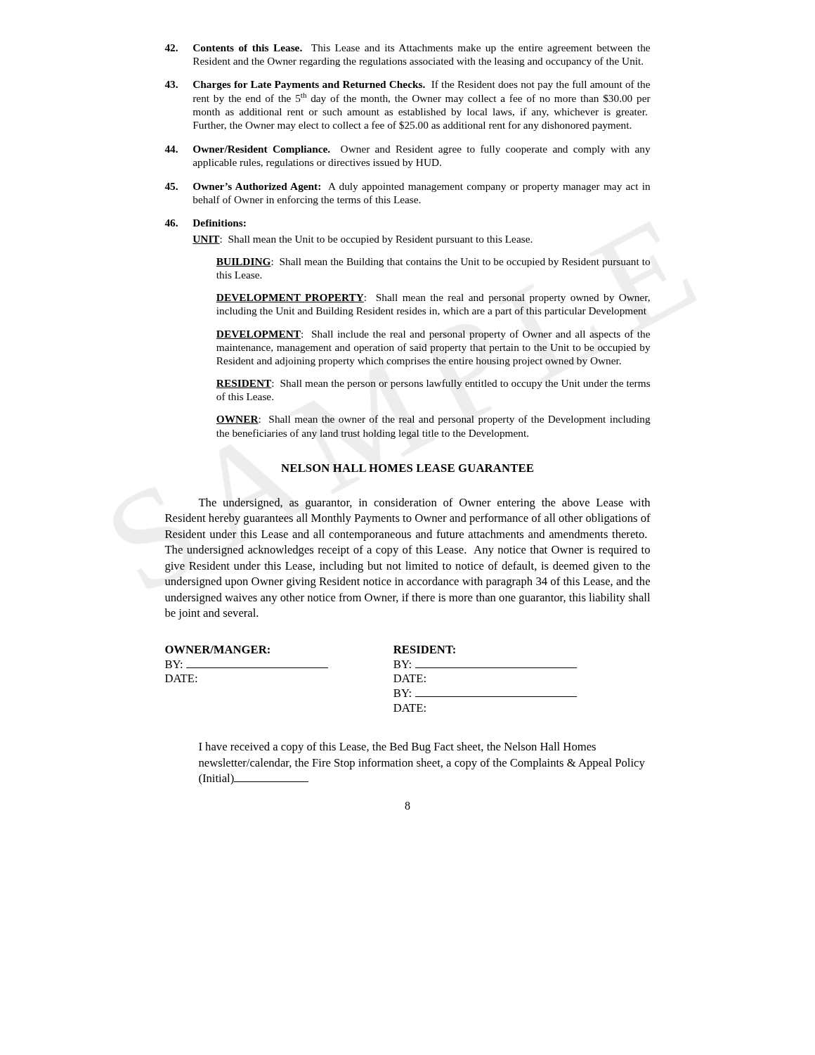SAMPLE
42. Contents of this Lease. This Lease and its Attachments make up the entire agreement between the Resident and the Owner regarding the regulations associated with the leasing and occupancy of the Unit.
43. Charges for Late Payments and Returned Checks. If the Resident does not pay the full amount of the rent by the end of the 5th day of the month, the Owner may collect a fee of no more than $30.00 per month as additional rent or such amount as established by local laws, if any, whichever is greater. Further, the Owner may elect to collect a fee of $25.00 as additional rent for any dishonored payment.
44. Owner/Resident Compliance. Owner and Resident agree to fully cooperate and comply with any applicable rules, regulations or directives issued by HUD.
45. Owner’s Authorized Agent: A duly appointed management company or property manager may act in behalf of Owner in enforcing the terms of this Lease.
46. Definitions:
UNIT: Shall mean the Unit to be occupied by Resident pursuant to this Lease.
BUILDING: Shall mean the Building that contains the Unit to be occupied by Resident pursuant to this Lease.
DEVELOPMENT PROPERTY: Shall mean the real and personal property owned by Owner, including the Unit and Building Resident resides in, which are a part of this particular Development
DEVELOPMENT: Shall include the real and personal property of Owner and all aspects of the maintenance, management and operation of said property that pertain to the Unit to be occupied by Resident and adjoining property which comprises the entire housing project owned by Owner.
RESIDENT: Shall mean the person or persons lawfully entitled to occupy the Unit under the terms of this Lease.
OWNER: Shall mean the owner of the real and personal property of the Development including the beneficiaries of any land trust holding legal title to the Development.
NELSON HALL HOMES LEASE GUARANTEE
The undersigned, as guarantor, in consideration of Owner entering the above Lease with Resident hereby guarantees all Monthly Payments to Owner and performance of all other obligations of Resident under this Lease and all contemporaneous and future attachments and amendments thereto. The undersigned acknowledges receipt of a copy of this Lease. Any notice that Owner is required to give Resident under this Lease, including but not limited to notice of default, is deemed given to the undersigned upon Owner giving Resident notice in accordance with paragraph 34 of this Lease, and the undersigned waives any other notice from Owner, if there is more than one guarantor, this liability shall be joint and several.
| OWNER/MANGER: | RESIDENT: |
| BY: | BY: |
| DATE: | DATE: |
| | BY: |
| | DATE: |
I have received a copy of this Lease, the Bed Bug Fact sheet, the Nelson Hall Homes newsletter/calendar, the Fire Stop information sheet, a copy of the Complaints & Appeal Policy (Initial)
8